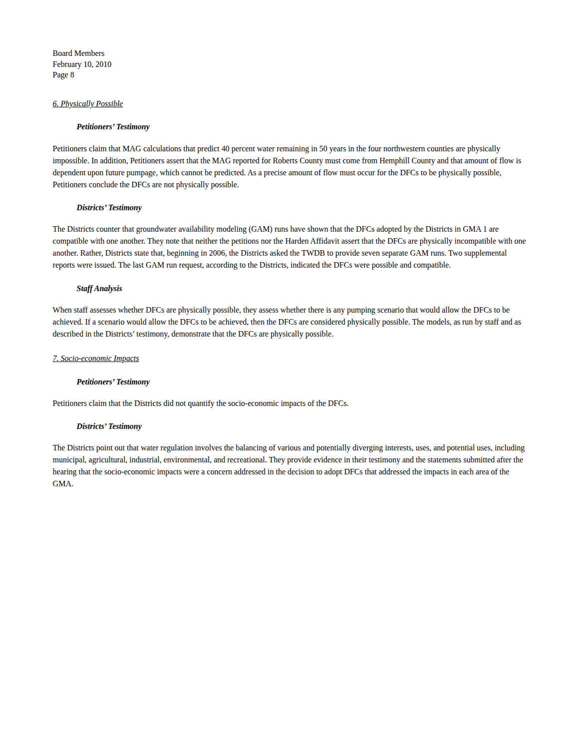Board Members
February 10, 2010
Page 8
6. Physically Possible
Petitioners’ Testimony
Petitioners claim that MAG calculations that predict 40 percent water remaining in 50 years in the four northwestern counties are physically impossible. In addition, Petitioners assert that the MAG reported for Roberts County must come from Hemphill County and that amount of flow is dependent upon future pumpage, which cannot be predicted. As a precise amount of flow must occur for the DFCs to be physically possible, Petitioners conclude the DFCs are not physically possible.
Districts’ Testimony
The Districts counter that groundwater availability modeling (GAM) runs have shown that the DFCs adopted by the Districts in GMA 1 are compatible with one another. They note that neither the petitions nor the Harden Affidavit assert that the DFCs are physically incompatible with one another. Rather, Districts state that, beginning in 2006, the Districts asked the TWDB to provide seven separate GAM runs. Two supplemental reports were issued. The last GAM run request, according to the Districts, indicated the DFCs were possible and compatible.
Staff Analysis
When staff assesses whether DFCs are physically possible, they assess whether there is any pumping scenario that would allow the DFCs to be achieved. If a scenario would allow the DFCs to be achieved, then the DFCs are considered physically possible. The models, as run by staff and as described in the Districts’ testimony, demonstrate that the DFCs are physically possible.
7. Socio-economic Impacts
Petitioners’ Testimony
Petitioners claim that the Districts did not quantify the socio-economic impacts of the DFCs.
Districts’ Testimony
The Districts point out that water regulation involves the balancing of various and potentially diverging interests, uses, and potential uses, including municipal, agricultural, industrial, environmental, and recreational. They provide evidence in their testimony and the statements submitted after the hearing that the socio-economic impacts were a concern addressed in the decision to adopt DFCs that addressed the impacts in each area of the GMA.